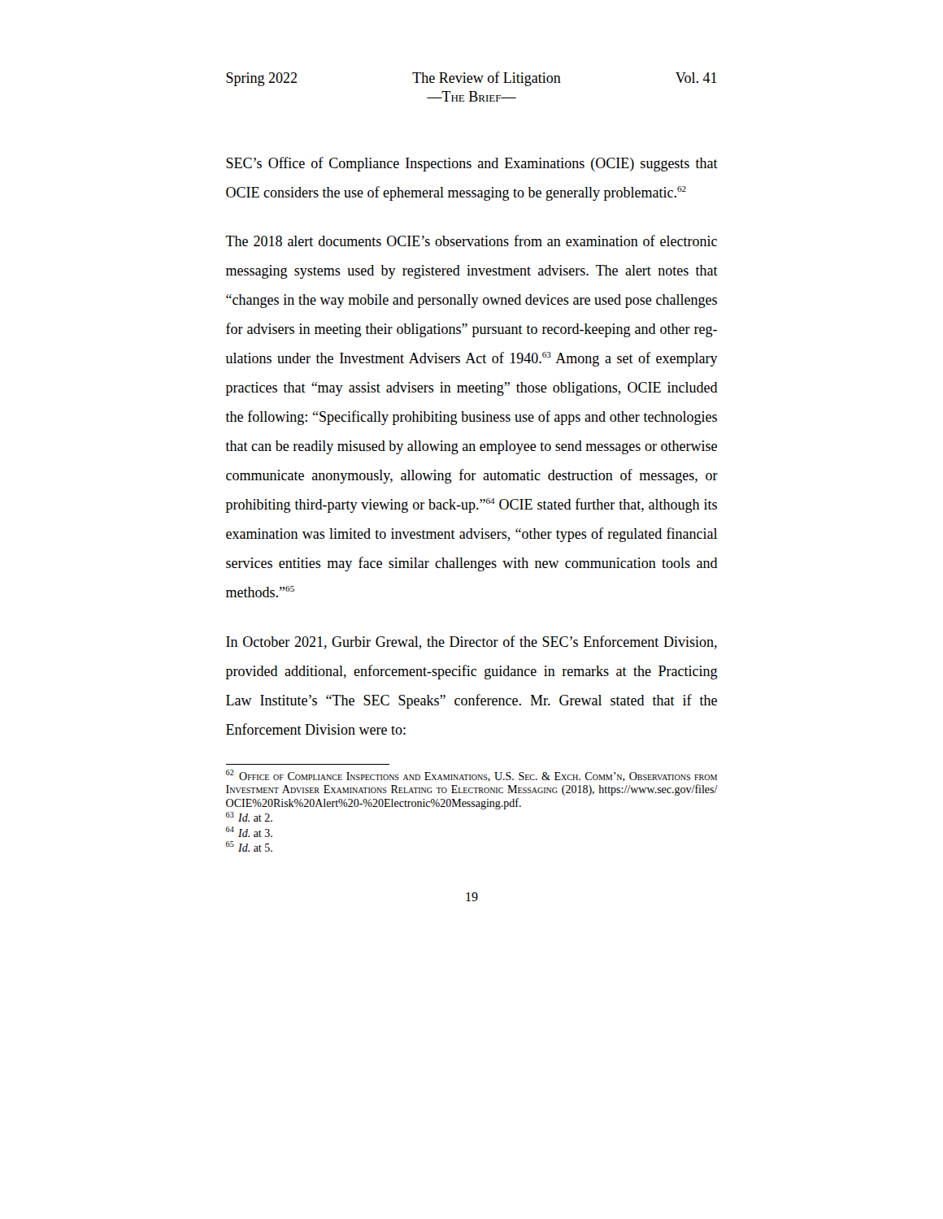Spring 2022 The Review of Litigation Vol. 41
—The Brief—
SEC’s Office of Compliance Inspections and Examinations (OCIE) suggests that OCIE considers the use of ephemeral messaging to be generally problematic.62
The 2018 alert documents OCIE’s observations from an examination of electronic messaging systems used by registered investment advisers. The alert notes that “changes in the way mobile and personally owned devices are used pose challenges for advisers in meeting their obligations” pursuant to record-keeping and other regulations under the Investment Advisers Act of 1940.63 Among a set of exemplary practices that “may assist advisers in meeting” those obligations, OCIE included the following: “Specifically prohibiting business use of apps and other technologies that can be readily misused by allowing an employee to send messages or otherwise communicate anonymously, allowing for automatic destruction of messages, or prohibiting third-party viewing or back-up.”64 OCIE stated further that, although its examination was limited to investment advisers, “other types of regulated financial services entities may face similar challenges with new communication tools and methods.”65
In October 2021, Gurbir Grewal, the Director of the SEC’s Enforcement Division, provided additional, enforcement-specific guidance in remarks at the Practicing Law Institute’s “The SEC Speaks” conference. Mr. Grewal stated that if the Enforcement Division were to:
62 Office of Compliance Inspections and Examinations, U.S. Sec. & Exch. Comm’n, Observations from Investment Adviser Examinations Relating to Electronic Messaging (2018), https://www.sec.gov/files/OCIE%20Risk%20Alert%20-%20Electronic%20Messaging.pdf.
63 Id. at 2.
64 Id. at 3.
65 Id. at 5.
19